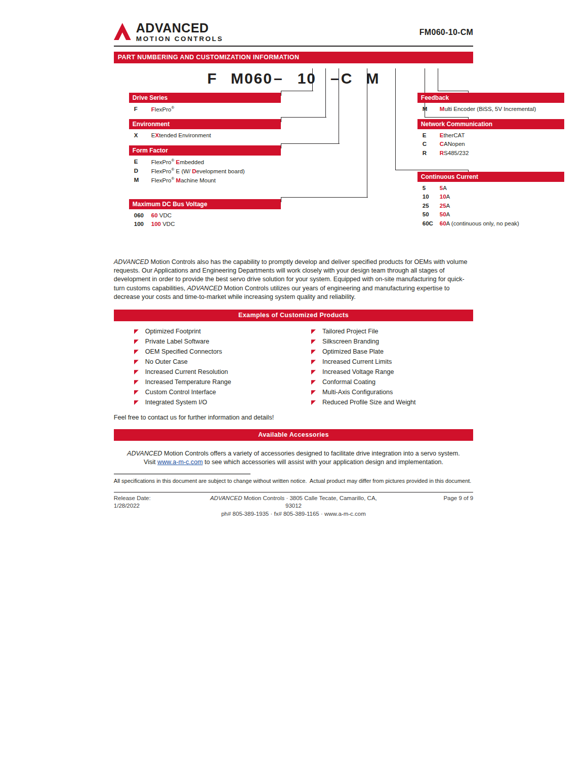ADVANCED
MOTION CONTROLS
FM060-10-CM
PART NUMBERING AND CUSTOMIZATION INFORMATION
F M 060– 10 –C M
Drive Series
| F | F lexPro ® |
Environment
| X | E X tended Environment |
Form Factor
| E | FlexPro ® E mbedded |
| D | FlexPro ® E (W/ D evelopment board) |
| M | FlexPro ® M achine Mount |
Maximum DC Bus Voltage
| 060 | 60 VDC |
| 100 | 100 VDC |
Feedback
| M | M ulti Encoder (BiSS, 5V Incremental) |
Network Communication
| E | E therCAT |
| C | C ANopen |
| R | R S485/232 |
Continuous Current
| 5 | 5 A |
| 10 | 10 A |
| 25 | 25 A |
| 50 | 50 A |
| 60C | 60 A (continuous only, no peak) |
ADVANCED Motion Controls also has the capability to promptly develop and deliver specified products for OEMs with volume requests. Our Applications and Engineering Departments will work closely with your design team through all stages of development in order to provide the best servo drive solution for your system. Equipped with on-site manufacturing for quick-turn customs capabilities, ADVANCED Motion Controls utilizes our years of engineering and manufacturing expertise to decrease your costs and time-to-market while increasing system quality and reliability.
Examples of Customized Products
Optimized Footprint
Tailored Project File
Private Label Software
Silkscreen Branding
OEM Specified Connectors
Optimized Base Plate
No Outer Case
Increased Current Limits
Increased Current Resolution
Increased Voltage Range
Increased Temperature Range
Conformal Coating
Custom Control Interface
Multi-Axis Configurations
Integrated System I/O
Reduced Profile Size and Weight
Feel free to contact us for further information and details!
Available Accessories
ADVANCED Motion Controls offers a variety of accessories designed to facilitate drive integration into a servo system.
Visit www.a-m-c.com to see which accessories will assist with your application design and implementation.
All specifications in this document are subject to change without written notice. Actual product may differ from pictures provided in this document.
Release Date:
1/28/2022
ADVANCED Motion Controls · 3805 Calle Tecate, Camarillo, CA, 93012
ph# 805-389-1935 · fx# 805-389-1165 · www.a-m-c.com
Page 9 of 9